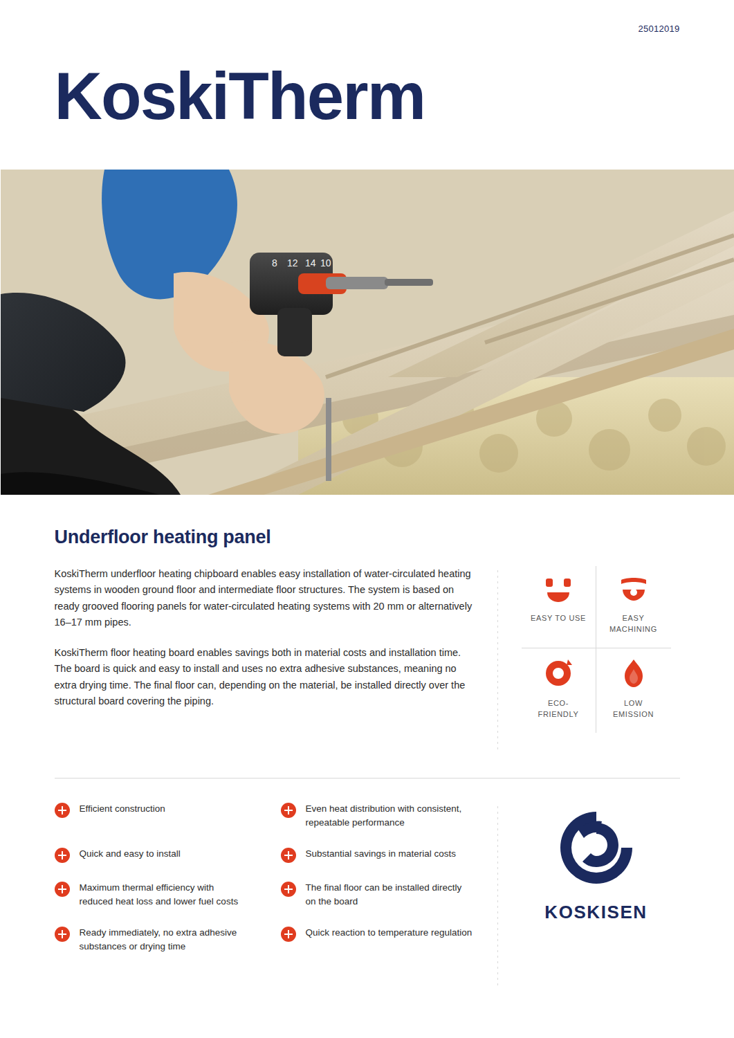25012019
KoskiTherm
8 12 14 10
Underfloor heating panel
KoskiTherm underfloor heating chipboard enables easy installation of water-circulated heating systems in wooden ground floor and intermediate floor structures. The system is based on ready grooved flooring panels for water-circulated heating systems with 20 mm or alternatively 16–17 mm pipes.
KoskiTherm floor heating board enables savings both in material costs and installation time. The board is quick and easy to install and uses no extra adhesive substances, meaning no extra drying time. The final floor can, depending on the material, be installed directly over the structural board covering the piping.
Easy to use
Easy
machining
Eco-
friendly
Low
emission
Efficient construction
Even heat distribution with consistent, repeatable performance
Quick and easy to install
Substantial savings in material costs
Maximum thermal efficiency with reduced heat loss and lower fuel costs
The final floor can be installed directly on the board
Ready immediately, no extra adhesive substances or drying time
Quick reaction to temperature regulation
KOSKISEN